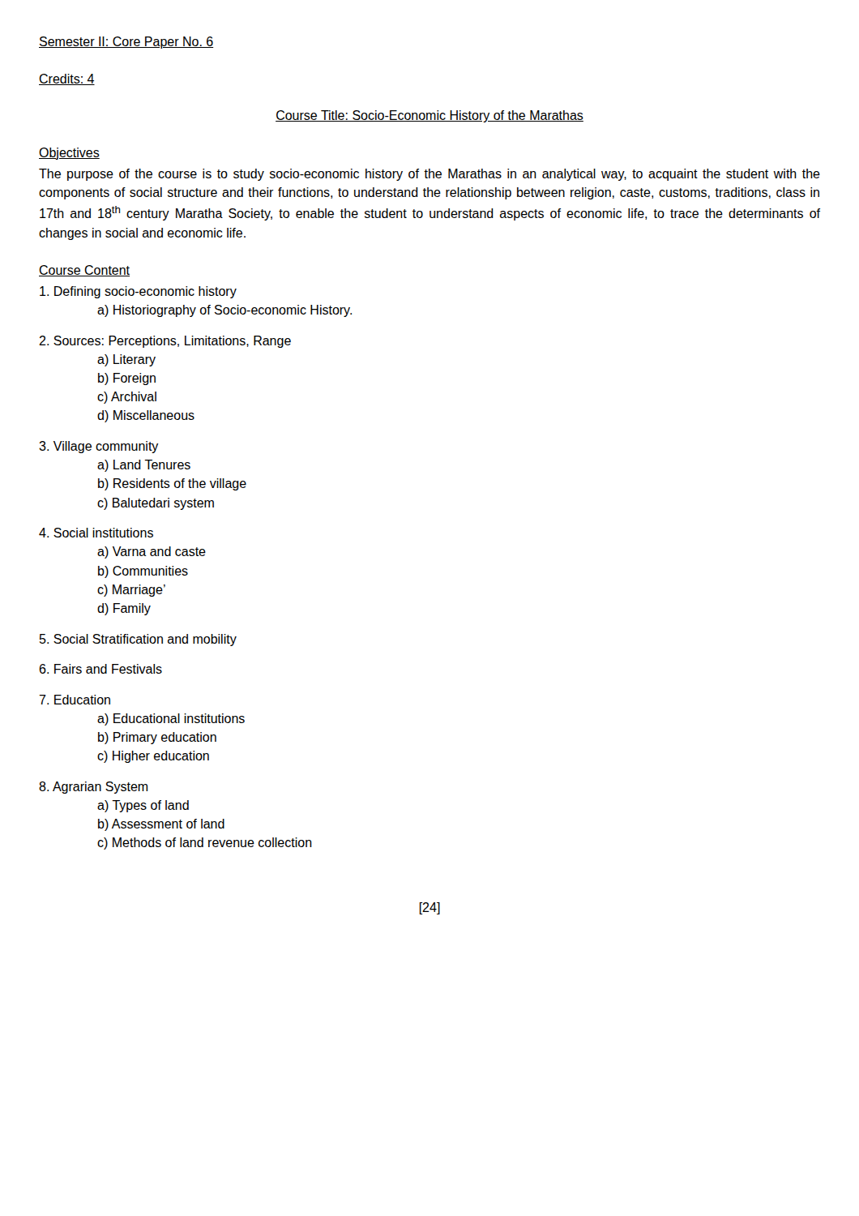Semester II: Core Paper No. 6
Credits: 4
Course Title: Socio-Economic History of the Marathas
Objectives
The purpose of the course is to study socio-economic history of the Marathas in an analytical way, to acquaint the student with the components of social structure and their functions, to understand the relationship between religion, caste, customs, traditions, class in 17th and 18th century Maratha Society, to enable the student to understand aspects of economic life, to trace the determinants of changes in social and economic life.
Course Content
1. Defining socio-economic history
a) Historiography of Socio-economic History.
2. Sources: Perceptions, Limitations, Range
a) Literary
b) Foreign
c) Archival
d) Miscellaneous
3. Village community
a) Land Tenures
b) Residents of the village
c) Balutedari system
4. Social institutions
a) Varna and caste
b) Communities
c) Marriage’
d) Family
5. Social Stratification and mobility
6. Fairs and Festivals
7. Education
a) Educational institutions
b) Primary education
c) Higher education
8. Agrarian System
a) Types of land
b) Assessment of land
c) Methods of land revenue collection
[24]